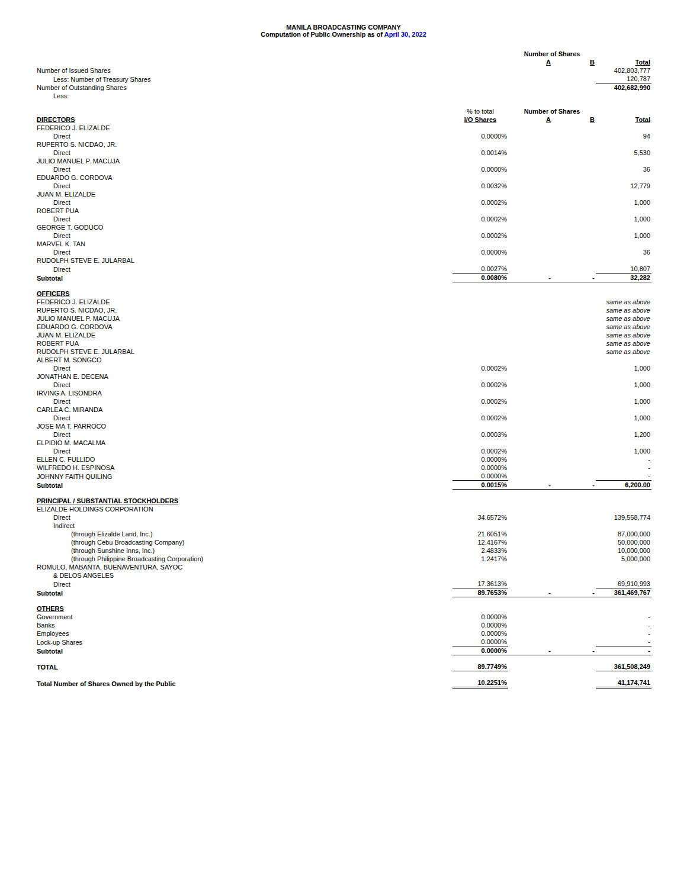MANILA BROADCASTING COMPANY
Computation of Public Ownership as of April 30, 2022
| | | Number of Shares | |
| | | A | B | Total |
| Number of Issued Shares | | | | 402,803,777 |
| Less: Number of Treasury Shares | | | | 120,787 |
| Number of Outstanding Shares | | | | 402,682,990 |
| Less: | | | | |
| | % to total | Number of Shares | |
| DIRECTORS | I/O Shares | A | B | Total |
| FEDERICO J. ELIZALDE | | | | |
| Direct | 0.0000% | | | 94 |
| RUPERTO S. NICDAO, JR. | | | | |
| Direct | 0.0014% | | | 5,530 |
| JULIO MANUEL P. MACUJA | | | | |
| Direct | 0.0000% | | | 36 |
| EDUARDO G. CORDOVA | | | | |
| Direct | 0.0032% | | | 12,779 |
| JUAN M. ELIZALDE | | | | |
| Direct | 0.0002% | | | 1,000 |
| ROBERT PUA | | | | |
| Direct | 0.0002% | | | 1,000 |
| GEORGE T. GODUCO | | | | |
| Direct | 0.0002% | | | 1,000 |
| MARVEL K. TAN | | | | |
| Direct | 0.0000% | | | 36 |
| RUDOLPH STEVE E. JULARBAL | | | | |
| Direct | 0.0027% | | | 10,807 |
| Subtotal | 0.0080% | - | - | 32,282 |
| OFFICERS | | | | |
| FEDERICO J. ELIZALDE | | | | same as above |
| RUPERTO S. NICDAO, JR. | | | | same as above |
| JULIO MANUEL P. MACUJA | | | | same as above |
| EDUARDO G. CORDOVA | | | | same as above |
| JUAN M. ELIZALDE | | | | same as above |
| ROBERT PUA | | | | same as above |
| RUDOLPH STEVE E. JULARBAL | | | | same as above |
| ALBERT M. SONGCO | | | | |
| Direct | 0.0002% | | | 1,000 |
| JONATHAN E. DECENA | | | | |
| Direct | 0.0002% | | | 1,000 |
| IRVING A. LISONDRA | | | | |
| Direct | 0.0002% | | | 1,000 |
| CARLEA C. MIRANDA | | | | |
| Direct | 0.0002% | | | 1,000 |
| JOSE MA T. PARROCO | | | | |
| Direct | 0.0003% | | | 1,200 |
| ELPIDIO M. MACALMA | | | | |
| Direct | 0.0002% | | | 1,000 |
| ELLEN C. FULLIDO | 0.0000% | | | - |
| WILFREDO H. ESPINOSA | 0.0000% | | | - |
| JOHNNY FAITH QUILING | 0.0000% | | | - |
| Subtotal | 0.0015% | - | - | 6,200.00 |
| PRINCIPAL / SUBSTANTIAL STOCKHOLDERS | | | | |
| ELIZALDE HOLDINGS CORPORATION | | | | |
| Direct | 34.6572% | | | 139,558,774 |
| Indirect | | | | |
| (through Elizalde Land, Inc.) | 21.6051% | | | 87,000,000 |
| (through Cebu Broadcasting Company) | 12.4167% | | | 50,000,000 |
| (through Sunshine Inns, Inc.) | 2.4833% | | | 10,000,000 |
| (through Philippine Broadcasting Corporation) | 1.2417% | | | 5,000,000 |
| ROMULO, MABANTA, BUENAVENTURA, SAYOC | | | | |
| & DELOS ANGELES | | | | |
| Direct | 17.3613% | | | 69,910,993 |
| Subtotal | 89.7653% | - | - | 361,469,767 |
| OTHERS | | | | |
| Government | 0.0000% | | | - |
| Banks | 0.0000% | | | - |
| Employees | 0.0000% | | | - |
| Lock-up Shares | 0.0000% | | | - |
| Subtotal | 0.0000% | - | - | - |
| TOTAL | 89.7749% | | | 361,508,249 |
| Total Number of Shares Owned by the Public | 10.2251% | | | 41,174,741 |